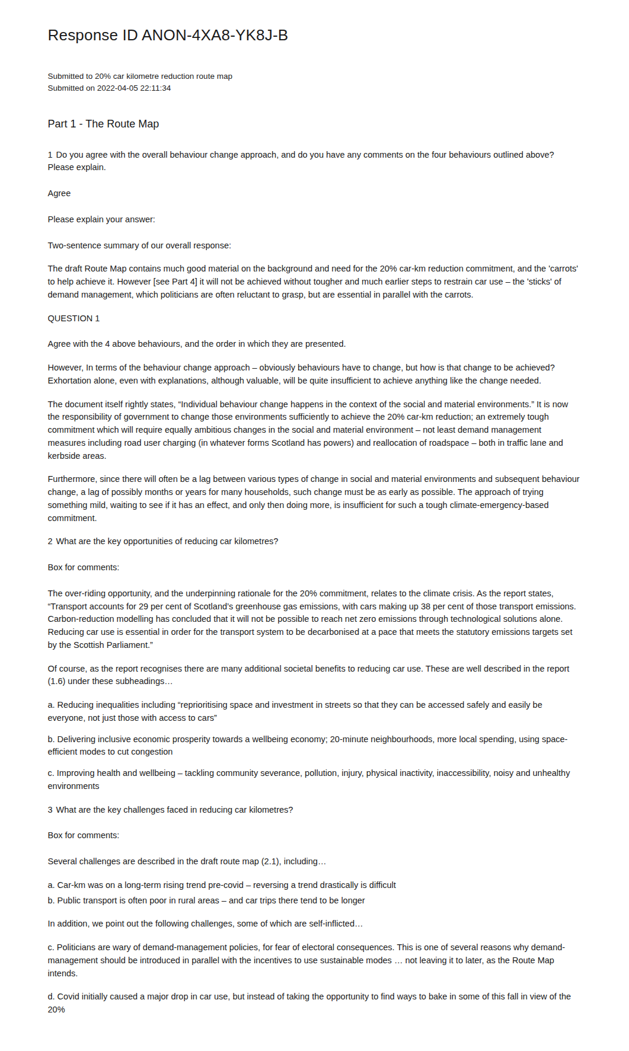Response ID ANON-4XA8-YK8J-B
Submitted to 20% car kilometre reduction route map
Submitted on 2022-04-05 22:11:34
Part 1 - The Route Map
1 Do you agree with the overall behaviour change approach, and do you have any comments on the four behaviours outlined above? Please explain.
Agree
Please explain your answer:
Two-sentence summary of our overall response:
The draft Route Map contains much good material on the background and need for the 20% car-km reduction commitment, and the 'carrots' to help achieve it. However [see Part 4] it will not be achieved without tougher and much earlier steps to restrain car use – the 'sticks' of demand management, which politicians are often reluctant to grasp, but are essential in parallel with the carrots.
QUESTION 1
Agree with the 4 above behaviours, and the order in which they are presented.
However, In terms of the behaviour change approach – obviously behaviours have to change, but how is that change to be achieved? Exhortation alone, even with explanations, although valuable, will be quite insufficient to achieve anything like the change needed.
The document itself rightly states, “Individual behaviour change happens in the context of the social and material environments.” It is now the responsibility of government to change those environments sufficiently to achieve the 20% car-km reduction; an extremely tough commitment which will require equally ambitious changes in the social and material environment – not least demand management measures including road user charging (in whatever forms Scotland has powers) and reallocation of roadspace – both in traffic lane and kerbside areas.
Furthermore, since there will often be a lag between various types of change in social and material environments and subsequent behaviour change, a lag of possibly months or years for many households, such change must be as early as possible. The approach of trying something mild, waiting to see if it has an effect, and only then doing more, is insufficient for such a tough climate-emergency-based commitment.
2 What are the key opportunities of reducing car kilometres?
Box for comments:
The over-riding opportunity, and the underpinning rationale for the 20% commitment, relates to the climate crisis. As the report states,
“Transport accounts for 29 per cent of Scotland’s greenhouse gas emissions, with cars making up 38 per cent of those transport emissions. Carbon-reduction modelling has concluded that it will not be possible to reach net zero emissions through technological solutions alone. Reducing car use is essential in order for the transport system to be decarbonised at a pace that meets the statutory emissions targets set by the Scottish Parliament.”
Of course, as the report recognises there are many additional societal benefits to reducing car use. These are well described in the report (1.6) under these subheadings…
a. Reducing inequalities including “reprioritising space and investment in streets so that they can be accessed safely and easily be everyone, not just those with access to cars”
b. Delivering inclusive economic prosperity towards a wellbeing economy; 20-minute neighbourhoods, more local spending, using space-efficient modes to cut congestion
c. Improving health and wellbeing – tackling community severance, pollution, injury, physical inactivity, inaccessibility, noisy and unhealthy environments
3 What are the key challenges faced in reducing car kilometres?
Box for comments:
Several challenges are described in the draft route map (2.1), including…
a. Car-km was on a long-term rising trend pre-covid – reversing a trend drastically is difficult
b. Public transport is often poor in rural areas – and car trips there tend to be longer
In addition, we point out the following challenges, some of which are self-inflicted…
c. Politicians are wary of demand-management policies, for fear of electoral consequences. This is one of several reasons why demand-management should be introduced in parallel with the incentives to use sustainable modes … not leaving it to later, as the Route Map intends.
d. Covid initially caused a major drop in car use, but instead of taking the opportunity to find ways to bake in some of this fall in view of the 20%